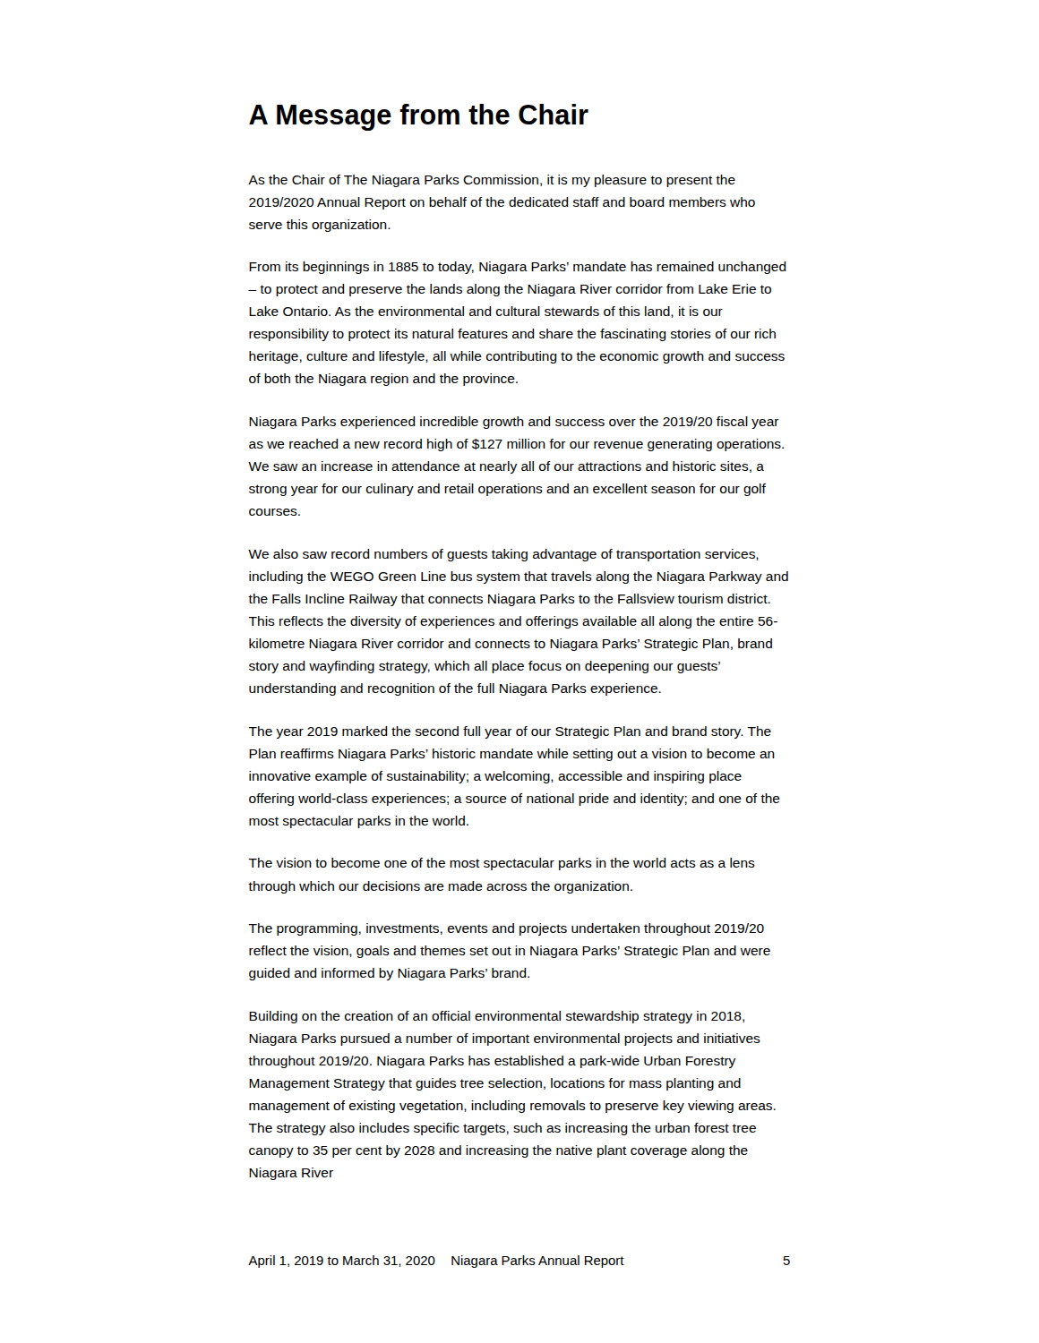A Message from the Chair
As the Chair of The Niagara Parks Commission, it is my pleasure to present the 2019/2020 Annual Report on behalf of the dedicated staff and board members who serve this organization.
From its beginnings in 1885 to today, Niagara Parks’ mandate has remained unchanged – to protect and preserve the lands along the Niagara River corridor from Lake Erie to Lake Ontario. As the environmental and cultural stewards of this land, it is our responsibility to protect its natural features and share the fascinating stories of our rich heritage, culture and lifestyle, all while contributing to the economic growth and success of both the Niagara region and the province.
Niagara Parks experienced incredible growth and success over the 2019/20 fiscal year as we reached a new record high of $127 million for our revenue generating operations. We saw an increase in attendance at nearly all of our attractions and historic sites, a strong year for our culinary and retail operations and an excellent season for our golf courses.
We also saw record numbers of guests taking advantage of transportation services, including the WEGO Green Line bus system that travels along the Niagara Parkway and the Falls Incline Railway that connects Niagara Parks to the Fallsview tourism district. This reflects the diversity of experiences and offerings available all along the entire 56-kilometre Niagara River corridor and connects to Niagara Parks’ Strategic Plan, brand story and wayfinding strategy, which all place focus on deepening our guests’ understanding and recognition of the full Niagara Parks experience.
The year 2019 marked the second full year of our Strategic Plan and brand story. The Plan reaffirms Niagara Parks’ historic mandate while setting out a vision to become an innovative example of sustainability; a welcoming, accessible and inspiring place offering world-class experiences; a source of national pride and identity; and one of the most spectacular parks in the world.
The vision to become one of the most spectacular parks in the world acts as a lens through which our decisions are made across the organization.
The programming, investments, events and projects undertaken throughout 2019/20 reflect the vision, goals and themes set out in Niagara Parks’ Strategic Plan and were guided and informed by Niagara Parks’ brand.
Building on the creation of an official environmental stewardship strategy in 2018, Niagara Parks pursued a number of important environmental projects and initiatives throughout 2019/20. Niagara Parks has established a park-wide Urban Forestry Management Strategy that guides tree selection, locations for mass planting and management of existing vegetation, including removals to preserve key viewing areas. The strategy also includes specific targets, such as increasing the urban forest tree canopy to 35 per cent by 2028 and increasing the native plant coverage along the Niagara River
April 1, 2019 to March 31, 2020 Niagara Parks Annual Report 5